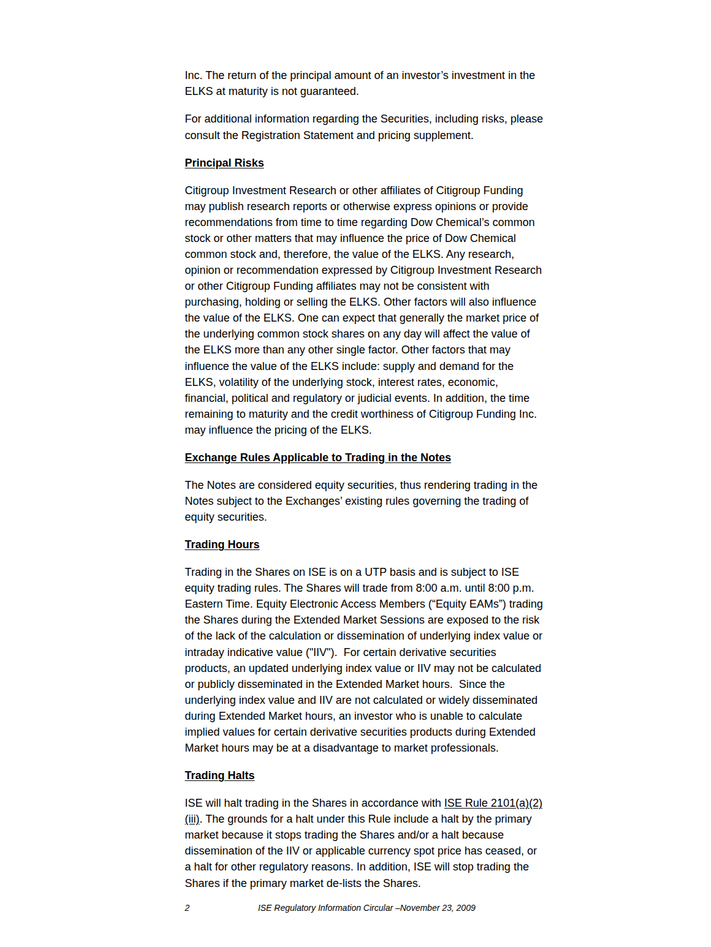Inc. The return of the principal amount of an investor’s investment in the ELKS at maturity is not guaranteed.
For additional information regarding the Securities, including risks, please consult the Registration Statement and pricing supplement.
Principal Risks
Citigroup Investment Research or other affiliates of Citigroup Funding may publish research reports or otherwise express opinions or provide recommendations from time to time regarding Dow Chemical’s common stock or other matters that may influence the price of Dow Chemical common stock and, therefore, the value of the ELKS. Any research, opinion or recommendation expressed by Citigroup Investment Research or other Citigroup Funding affiliates may not be consistent with purchasing, holding or selling the ELKS. Other factors will also influence the value of the ELKS. One can expect that generally the market price of the underlying common stock shares on any day will affect the value of the ELKS more than any other single factor. Other factors that may influence the value of the ELKS include: supply and demand for the ELKS, volatility of the underlying stock, interest rates, economic, financial, political and regulatory or judicial events. In addition, the time remaining to maturity and the credit worthiness of Citigroup Funding Inc. may influence the pricing of the ELKS.
Exchange Rules Applicable to Trading in the Notes
The Notes are considered equity securities, thus rendering trading in the Notes subject to the Exchanges’ existing rules governing the trading of equity securities.
Trading Hours
Trading in the Shares on ISE is on a UTP basis and is subject to ISE equity trading rules. The Shares will trade from 8:00 a.m. until 8:00 p.m. Eastern Time. Equity Electronic Access Members (“Equity EAMs”) trading the Shares during the Extended Market Sessions are exposed to the risk of the lack of the calculation or dissemination of underlying index value or intraday indicative value ("IIV"). For certain derivative securities products, an updated underlying index value or IIV may not be calculated or publicly disseminated in the Extended Market hours. Since the underlying index value and IIV are not calculated or widely disseminated during Extended Market hours, an investor who is unable to calculate implied values for certain derivative securities products during Extended Market hours may be at a disadvantage to market professionals.
Trading Halts
ISE will halt trading in the Shares in accordance with ISE Rule 2101(a)(2)(iii). The grounds for a halt under this Rule include a halt by the primary market because it stops trading the Shares and/or a halt because dissemination of the IIV or applicable currency spot price has ceased, or a halt for other regulatory reasons. In addition, ISE will stop trading the Shares if the primary market de-lists the Shares.
2
ISE Regulatory Information Circular –November 23, 2009